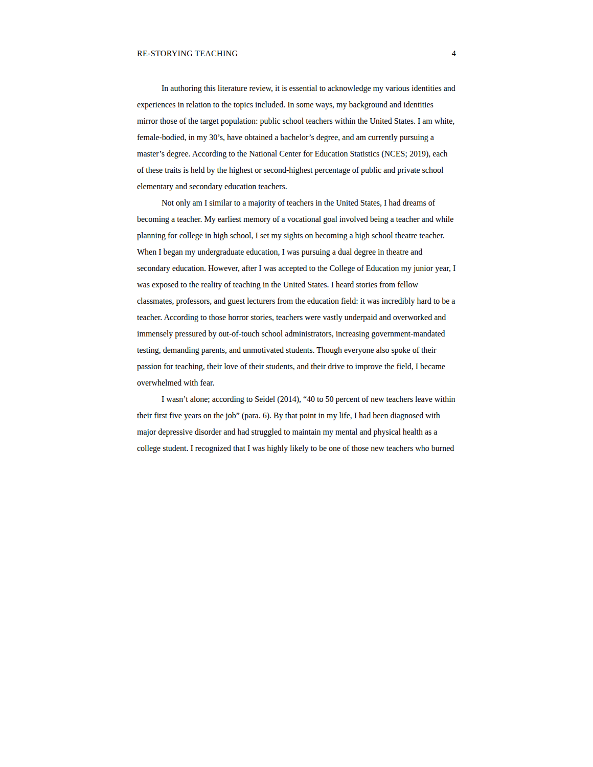Re-Storying Teaching 4
In authoring this literature review, it is essential to acknowledge my various identities and experiences in relation to the topics included. In some ways, my background and identities mirror those of the target population: public school teachers within the United States. I am white, female-bodied, in my 30’s, have obtained a bachelor’s degree, and am currently pursuing a master’s degree. According to the National Center for Education Statistics (NCES; 2019), each of these traits is held by the highest or second-highest percentage of public and private school elementary and secondary education teachers.
Not only am I similar to a majority of teachers in the United States, I had dreams of becoming a teacher. My earliest memory of a vocational goal involved being a teacher and while planning for college in high school, I set my sights on becoming a high school theatre teacher. When I began my undergraduate education, I was pursuing a dual degree in theatre and secondary education. However, after I was accepted to the College of Education my junior year, I was exposed to the reality of teaching in the United States. I heard stories from fellow classmates, professors, and guest lecturers from the education field: it was incredibly hard to be a teacher. According to those horror stories, teachers were vastly underpaid and overworked and immensely pressured by out-of-touch school administrators, increasing government-mandated testing, demanding parents, and unmotivated students. Though everyone also spoke of their passion for teaching, their love of their students, and their drive to improve the field, I became overwhelmed with fear.
I wasn’t alone; according to Seidel (2014), “40 to 50 percent of new teachers leave within their first five years on the job” (para. 6). By that point in my life, I had been diagnosed with major depressive disorder and had struggled to maintain my mental and physical health as a college student. I recognized that I was highly likely to be one of those new teachers who burned